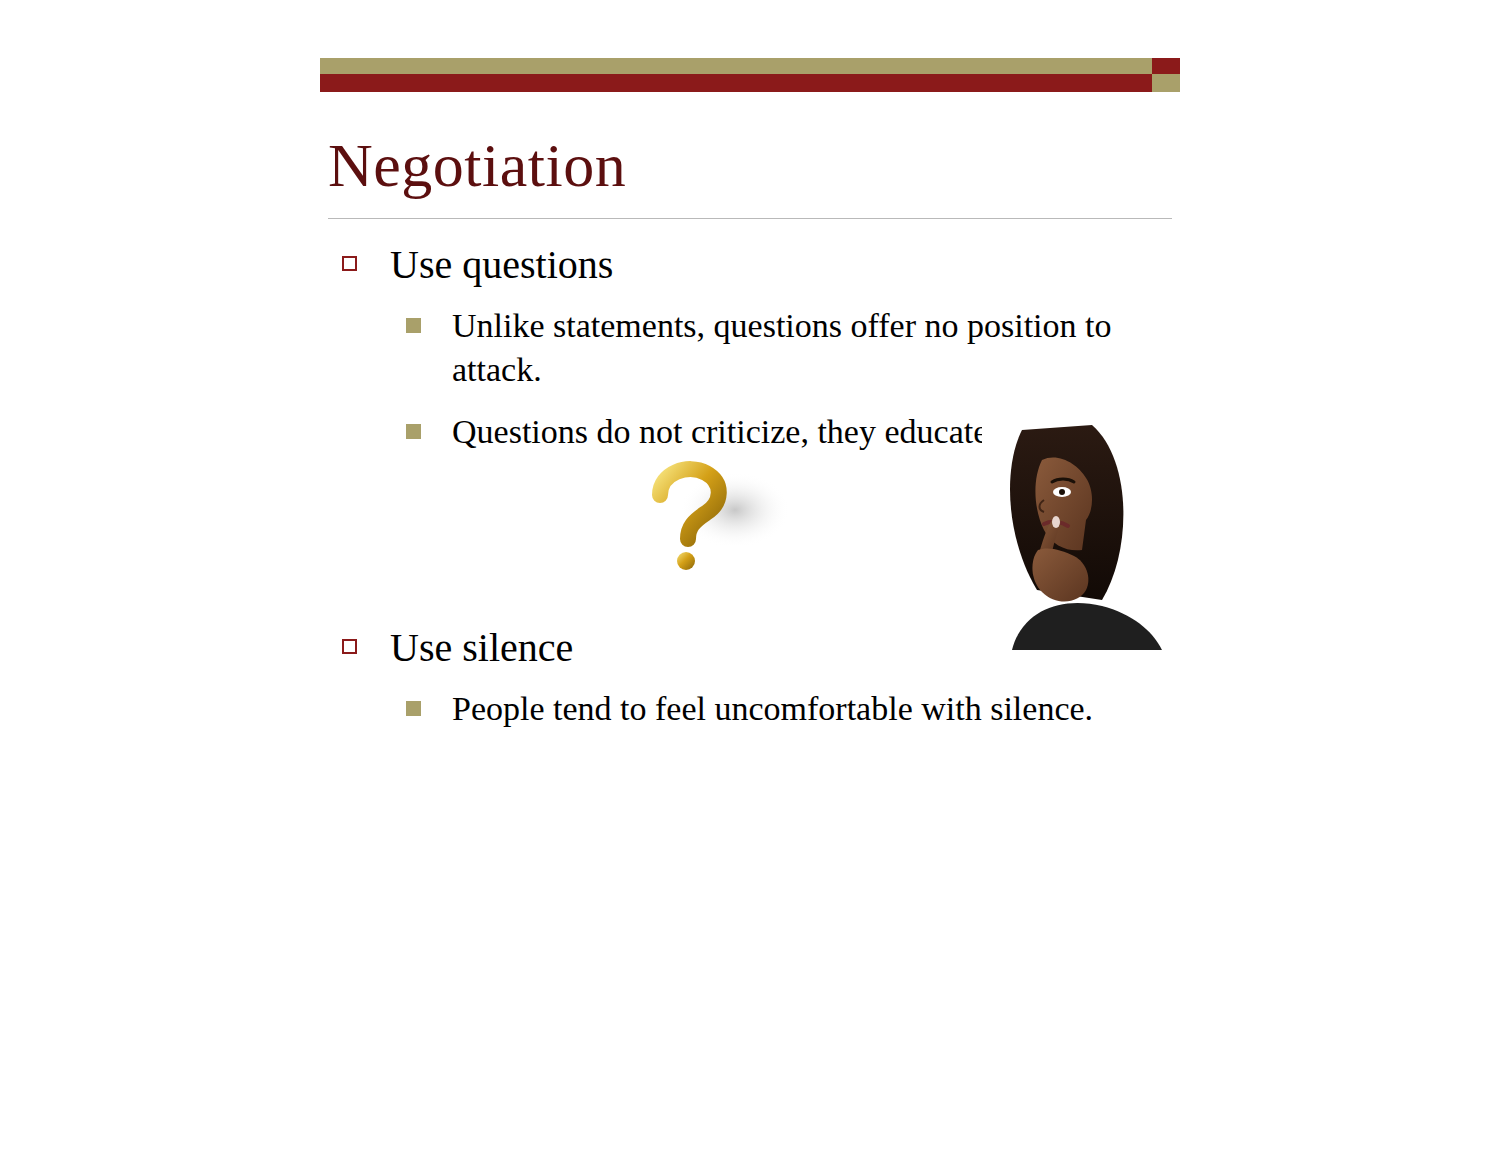Negotiation
Use questions
Unlike statements, questions offer no position to attack.
Questions do not criticize, they educate.
Use silence
People tend to feel uncomfortable with silence.